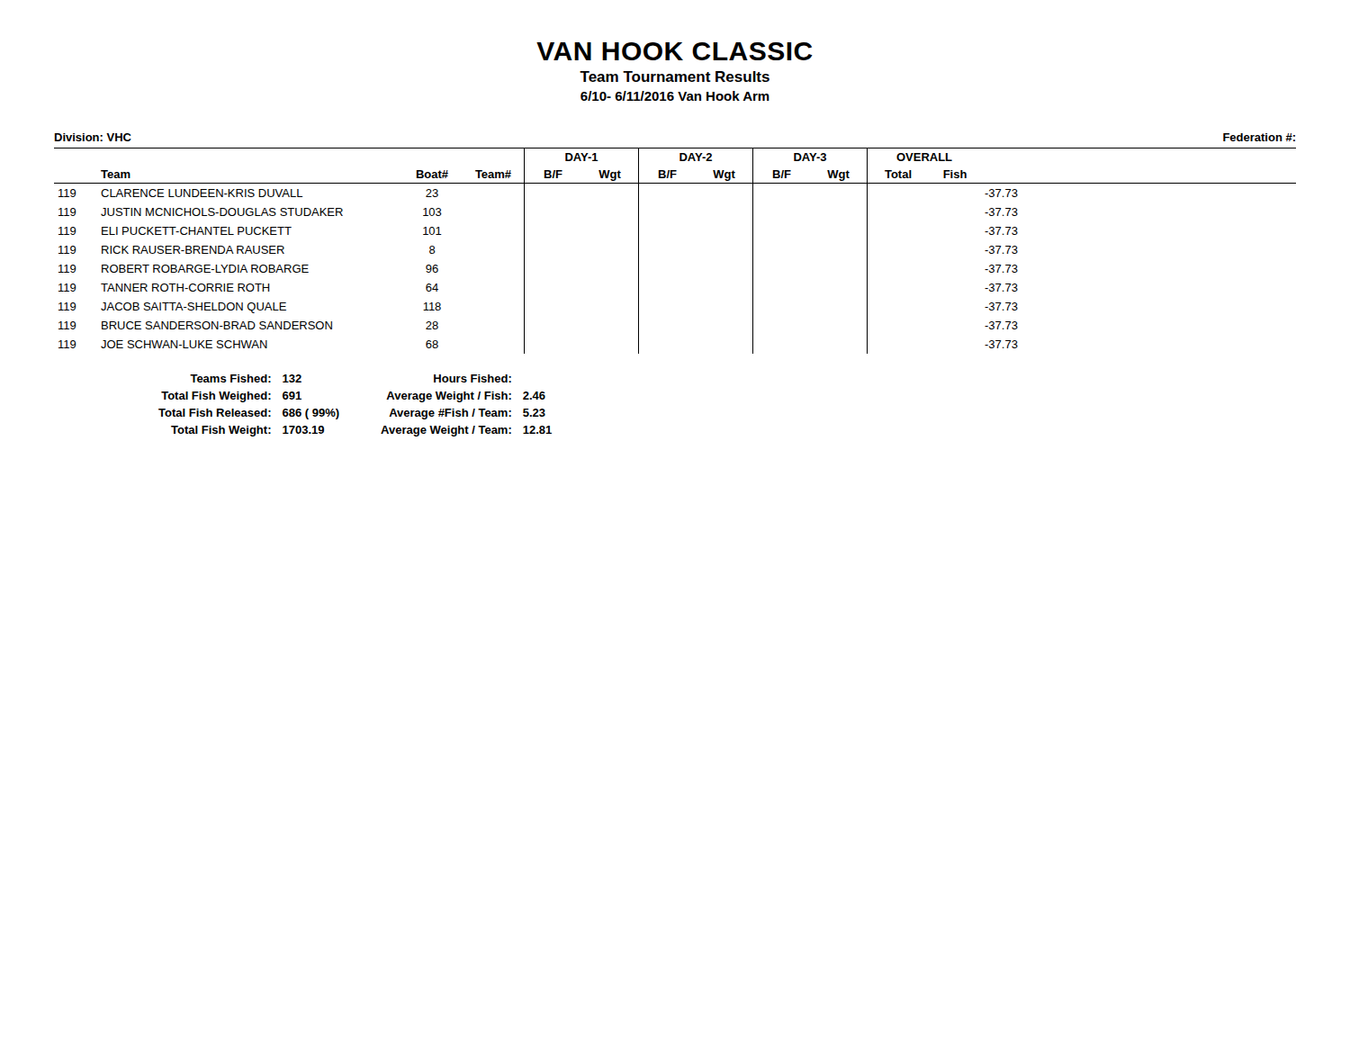VAN HOOK CLASSIC
Team Tournament Results
6/10- 6/11/2016 Van Hook Arm
Division: VHC Federation #:
| | | | | DAY-1 | DAY-2 | DAY-3 | OVERALL | |
| --- | --- | --- | --- | --- | --- | --- | --- | --- |
| | Team | Boat# | Team# | B/F | Wgt | B/F | Wgt | B/F | Wgt | Total | Fish | |
| 119 | CLARENCE LUNDEEN-KRIS DUVALL | 23 | | | | | | | | | | -37.73 |
| 119 | JUSTIN MCNICHOLS-DOUGLAS STUDAKER | 103 | | | | | | | | | | -37.73 |
| 119 | ELI PUCKETT-CHANTEL PUCKETT | 101 | | | | | | | | | | -37.73 |
| 119 | RICK RAUSER-BRENDA RAUSER | 8 | | | | | | | | | | -37.73 |
| 119 | ROBERT ROBARGE-LYDIA ROBARGE | 96 | | | | | | | | | | -37.73 |
| 119 | TANNER ROTH-CORRIE ROTH | 64 | | | | | | | | | | -37.73 |
| 119 | JACOB SAITTA-SHELDON QUALE | 118 | | | | | | | | | | -37.73 |
| 119 | BRUCE SANDERSON-BRAD SANDERSON | 28 | | | | | | | | | | -37.73 |
| 119 | JOE SCHWAN-LUKE SCHWAN | 68 | | | | | | | | | | -37.73 |
| Teams Fished: | 132 | Hours Fished: | |
| Total Fish Weighed: | 691 | Average Weight / Fish: | 2.46 |
| Total Fish Released: | 686 ( 99%) | Average #Fish / Team: | 5.23 |
| Total Fish Weight: | 1703.19 | Average Weight / Team: | 12.81 |